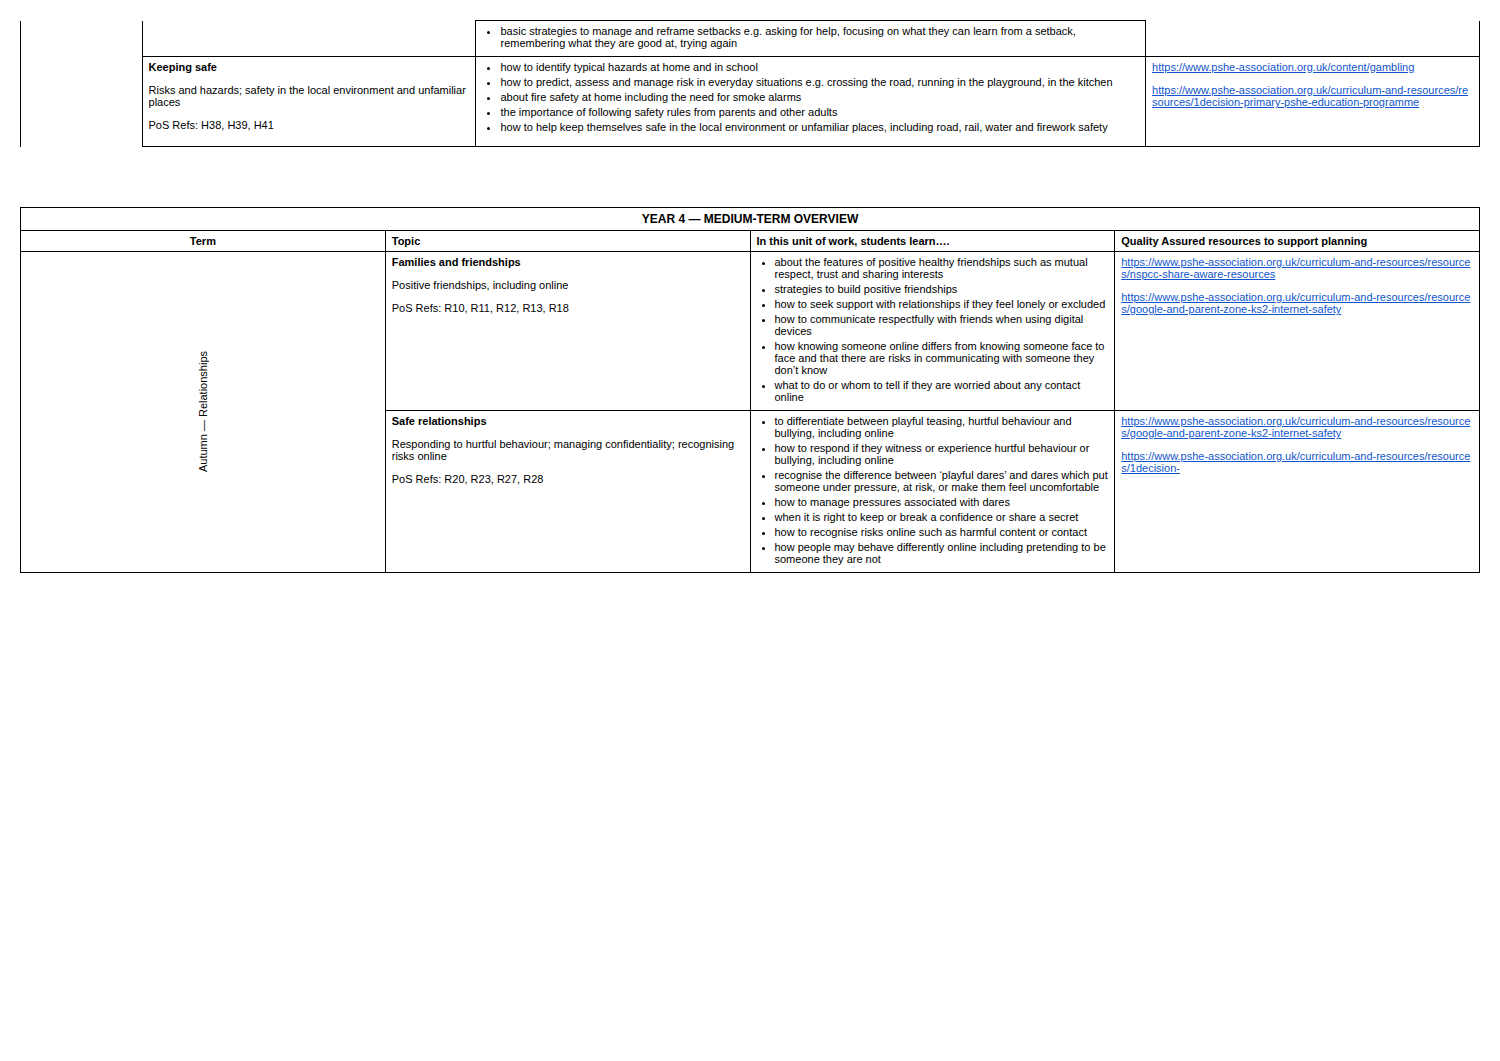| | | basic strategies to manage and reframe setbacks e.g. asking for help, focusing on what they can learn from a setback, remembering what they are good at, trying again | |
| Keeping safe Risks and hazards; safety in the local environment and unfamiliar places PoS Refs: H38, H39, H41 | how to identify typical hazards at home and in school how to predict, assess and manage risk in everyday situations e.g. crossing the road, running in the playground, in the kitchen about fire safety at home including the need for smoke alarms the importance of following safety rules from parents and other adults how to help keep themselves safe in the local environment or unfamiliar places, including road, rail, water and firework safety | https://www.pshe-association.org.uk/content/gambling https://www.pshe-association.org.uk/curriculum-and-resources/resources/1decision-primary-pshe-education-programme |
| YEAR 4 — MEDIUM-TERM OVERVIEW |
| Term | Topic | In this unit of work, students learn…. | Quality Assured resources to support planning |
| Autumn — Relationships | Families and friendships Positive friendships, including online PoS Refs: R10, R11, R12, R13, R18 | about the features of positive healthy friendships such as mutual respect, trust and sharing interests strategies to build positive friendships how to seek support with relationships if they feel lonely or excluded how to communicate respectfully with friends when using digital devices how knowing someone online differs from knowing someone face to face and that there are risks in communicating with someone they don’t know what to do or whom to tell if they are worried about any contact online | https://www.pshe-association.org.uk/curriculum-and-resources/resources/nspcc-share-aware-resources https://www.pshe-association.org.uk/curriculum-and-resources/resources/google-and-parent-zone-ks2-internet-safety |
| Safe relationships Responding to hurtful behaviour; managing confidentiality; recognising risks online PoS Refs: R20, R23, R27, R28 | to differentiate between playful teasing, hurtful behaviour and bullying, including online how to respond if they witness or experience hurtful behaviour or bullying, including online recognise the difference between ‘playful dares’ and dares which put someone under pressure, at risk, or make them feel uncomfortable how to manage pressures associated with dares when it is right to keep or break a confidence or share a secret how to recognise risks online such as harmful content or contact how people may behave differently online including pretending to be someone they are not | https://www.pshe-association.org.uk/curriculum-and-resources/resources/google-and-parent-zone-ks2-internet-safety https://www.pshe-association.org.uk/curriculum-and-resources/resources/1decision- |